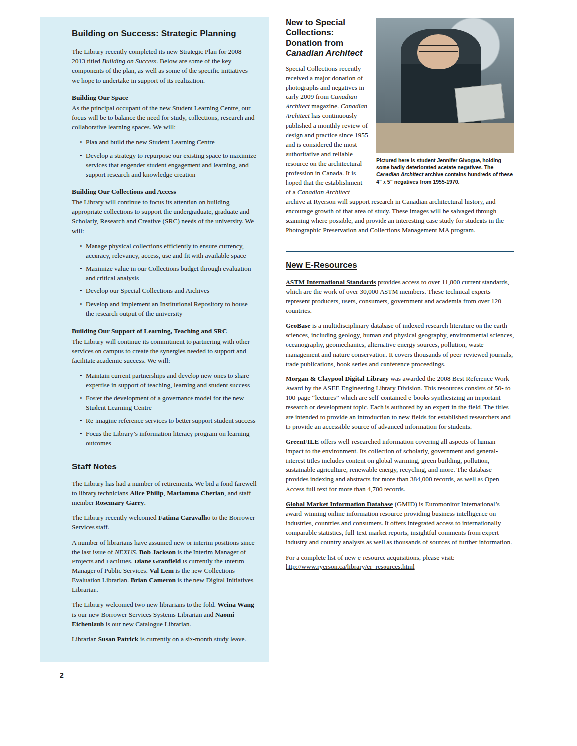Building on Success: Strategic Planning
The Library recently completed its new Strategic Plan for 2008-2013 titled Building on Success. Below are some of the key components of the plan, as well as some of the specific initiatives we hope to undertake in support of its realization.
Building Our Space
As the principal occupant of the new Student Learning Centre, our focus will be to balance the need for study, collections, research and collaborative learning spaces. We will:
Plan and build the new Student Learning Centre
Develop a strategy to repurpose our existing space to maximize services that engender student engagement and learning, and support research and knowledge creation
Building Our Collections and Access
The Library will continue to focus its attention on building appropriate collections to support the undergraduate, graduate and Scholarly, Research and Creative (SRC) needs of the university. We will:
Manage physical collections efficiently to ensure currency, accuracy, relevancy, access, use and fit with available space
Maximize value in our Collections budget through evaluation and critical analysis
Develop our Special Collections and Archives
Develop and implement an Institutional Repository to house the research output of the university
Building Our Support of Learning, Teaching and SRC
The Library will continue its commitment to partnering with other services on campus to create the synergies needed to support and facilitate academic success. We will:
Maintain current partnerships and develop new ones to share expertise in support of teaching, learning and student success
Foster the development of a governance model for the new Student Learning Centre
Re-imagine reference services to better support student success
Focus the Library’s information literacy program on learning outcomes
Staff Notes
The Library has had a number of retirements. We bid a fond farewell to library technicians Alice Philip, Mariamma Cherian, and staff member Rosemary Garry.
The Library recently welcomed Fatima Caravalho to the Borrower Services staff.
A number of librarians have assumed new or interim positions since the last issue of NEXUS. Bob Jackson is the Interim Manager of Projects and Facilities. Diane Granfield is currently the Interim Manager of Public Services. Val Lem is the new Collections Evaluation Librarian. Brian Cameron is the new Digital Initiatives Librarian.
The Library welcomed two new librarians to the fold. Weina Wang is our new Borrower Services Systems Librarian and Naomi Eichenlaub is our new Catalogue Librarian.
Librarian Susan Patrick is currently on a six-month study leave.
Pictured here is student Jennifer Givogue, holding some badly deteriorated acetate negatives. The Canadian Architect archive contains hundreds of these 4” x 5” negatives from 1955-1970.
New to Special Collections:
Donation from
Canadian Architect
Special Collections recently received a major donation of photographs and negatives in early 2009 from Canadian Architect magazine. Canadian Architect has continuously published a monthly review of design and practice since 1955 and is considered the most authoritative and reliable resource on the architectural profession in Canada. It is hoped that the establishment of a Canadian Architect archive at Ryerson will support research in Canadian architectural history, and encourage growth of that area of study. These images will be salvaged through scanning where possible, and provide an interesting case study for students in the Photographic Preservation and Collections Management MA program.
New E-Resources
ASTM International Standards provides access to over 11,800 current standards, which are the work of over 30,000 ASTM members. These technical experts represent producers, users, consumers, government and academia from over 120 countries.
GeoBase is a multidisciplinary database of indexed research literature on the earth sciences, including geology, human and physical geography, environmental sciences, oceanography, geomechanics, alternative energy sources, pollution, waste management and nature conservation. It covers thousands of peer-reviewed journals, trade publications, book series and conference proceedings.
Morgan & Claypool Digital Library was awarded the 2008 Best Reference Work Award by the ASEE Engineering Library Division. This resources consists of 50- to 100-page “lectures” which are self-contained e-books synthesizing an important research or development topic. Each is authored by an expert in the field. The titles are intended to provide an introduction to new fields for established researchers and to provide an accessible source of advanced information for students.
GreenFILE offers well-researched information covering all aspects of human impact to the environment. Its collection of scholarly, government and general-interest titles includes content on global warming, green building, pollution, sustainable agriculture, renewable energy, recycling, and more. The database provides indexing and abstracts for more than 384,000 records, as well as Open Access full text for more than 4,700 records.
Global Market Information Database (GMID) is Euromonitor International’s award-winning online information resource providing business intelligence on industries, countries and consumers. It offers integrated access to internationally comparable statistics, full-text market reports, insightful comments from expert industry and country analysts as well as thousands of sources of further information.
For a complete list of new e-resource acquisitions, please visit:
http://www.ryerson.ca/library/er_resources.html
2